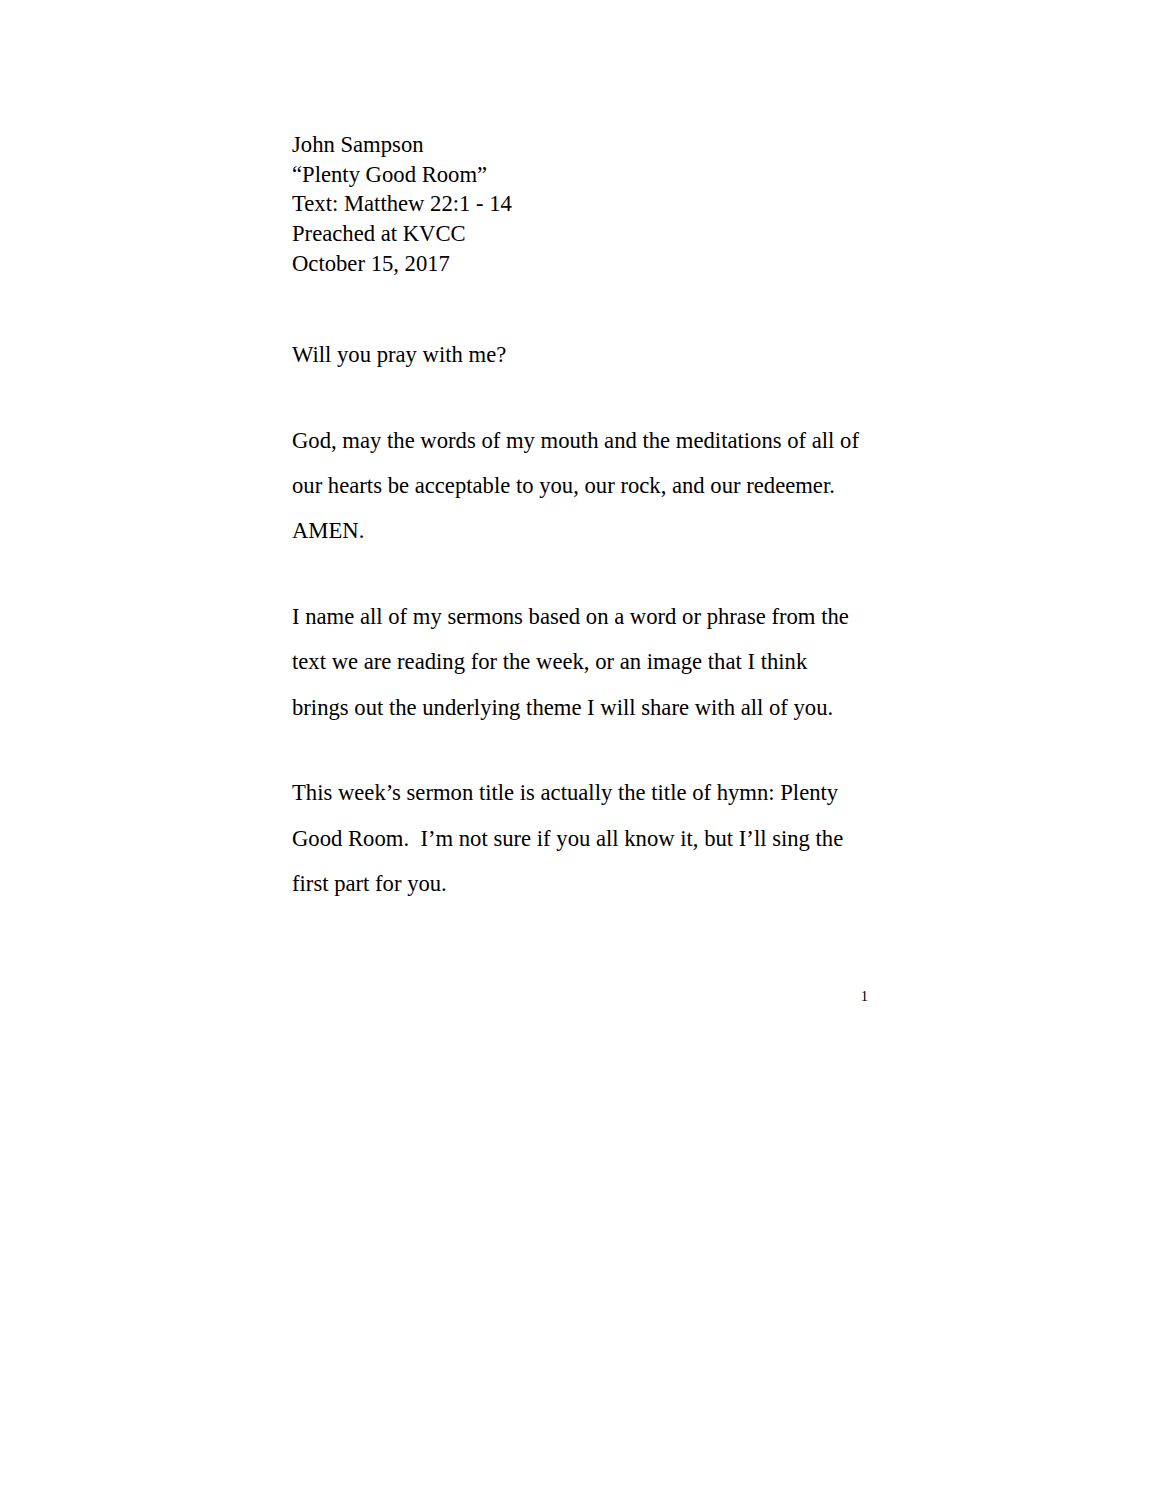John Sampson
“Plenty Good Room”
Text: Matthew 22:1 - 14
Preached at KVCC
October 15, 2017
Will you pray with me?
God, may the words of my mouth and the meditations of all of our hearts be acceptable to you, our rock, and our redeemer. AMEN.
I name all of my sermons based on a word or phrase from the text we are reading for the week, or an image that I think brings out the underlying theme I will share with all of you.
This week’s sermon title is actually the title of hymn: Plenty Good Room. I’m not sure if you all know it, but I’ll sing the first part for you.
1